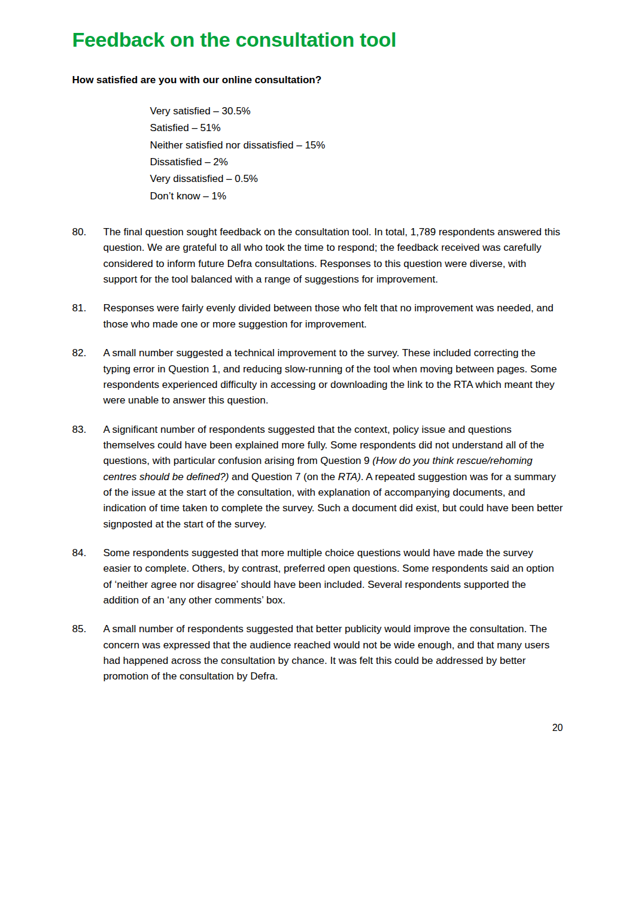Feedback on the consultation tool
How satisfied are you with our online consultation?
Very satisfied – 30.5%
Satisfied – 51%
Neither satisfied nor dissatisfied – 15%
Dissatisfied – 2%
Very dissatisfied – 0.5%
Don’t know – 1%
The final question sought feedback on the consultation tool. In total, 1,789 respondents answered this question. We are grateful to all who took the time to respond; the feedback received was carefully considered to inform future Defra consultations. Responses to this question were diverse, with support for the tool balanced with a range of suggestions for improvement.
Responses were fairly evenly divided between those who felt that no improvement was needed, and those who made one or more suggestion for improvement.
A small number suggested a technical improvement to the survey. These included correcting the typing error in Question 1, and reducing slow-running of the tool when moving between pages. Some respondents experienced difficulty in accessing or downloading the link to the RTA which meant they were unable to answer this question.
A significant number of respondents suggested that the context, policy issue and questions themselves could have been explained more fully. Some respondents did not understand all of the questions, with particular confusion arising from Question 9 (How do you think rescue/rehoming centres should be defined?) and Question 7 (on the RTA). A repeated suggestion was for a summary of the issue at the start of the consultation, with explanation of accompanying documents, and indication of time taken to complete the survey. Such a document did exist, but could have been better signposted at the start of the survey.
Some respondents suggested that more multiple choice questions would have made the survey easier to complete. Others, by contrast, preferred open questions. Some respondents said an option of ‘neither agree nor disagree’ should have been included. Several respondents supported the addition of an ‘any other comments’ box.
A small number of respondents suggested that better publicity would improve the consultation. The concern was expressed that the audience reached would not be wide enough, and that many users had happened across the consultation by chance. It was felt this could be addressed by better promotion of the consultation by Defra.
20